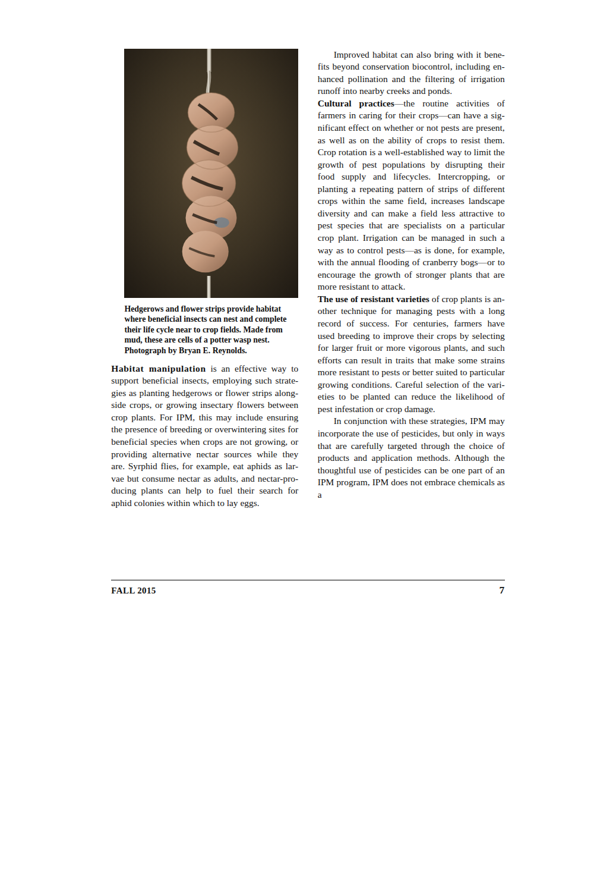Hedgerows and flower strips provide habitat where beneficial insects can nest and complete their life cycle near to crop fields. Made from mud, these are cells of a potter wasp nest. Photograph by Bryan E. Reynolds.
Habitat manipulation is an effective way to support beneficial insects, employing such strategies as planting hedgerows or flower strips alongside crops, or growing insectary flowers between crop plants. For IPM, this may include ensuring the presence of breeding or overwintering sites for beneficial species when crops are not growing, or providing alternative nectar sources while they are. Syrphid flies, for example, eat aphids as larvae but consume nectar as adults, and nectar-producing plants can help to fuel their search for aphid colonies within which to lay eggs.
Improved habitat can also bring with it benefits beyond conservation biocontrol, including enhanced pollination and the filtering of irrigation runoff into nearby creeks and ponds.
Cultural practices—the routine activities of farmers in caring for their crops—can have a significant effect on whether or not pests are present, as well as on the ability of crops to resist them. Crop rotation is a well-established way to limit the growth of pest populations by disrupting their food supply and lifecycles. Intercropping, or planting a repeating pattern of strips of different crops within the same field, increases landscape diversity and can make a field less attractive to pest species that are specialists on a particular crop plant. Irrigation can be managed in such a way as to control pests—as is done, for example, with the annual flooding of cranberry bogs—or to encourage the growth of stronger plants that are more resistant to attack.
The use of resistant varieties of crop plants is another technique for managing pests with a long record of success. For centuries, farmers have used breeding to improve their crops by selecting for larger fruit or more vigorous plants, and such efforts can result in traits that make some strains more resistant to pests or better suited to particular growing conditions. Careful selection of the varieties to be planted can reduce the likelihood of pest infestation or crop damage.
In conjunction with these strategies, IPM may incorporate the use of pesticides, but only in ways that are carefully targeted through the choice of products and application methods. Although the thoughtful use of pesticides can be one part of an IPM program, IPM does not embrace chemicals as a
FALL 2015 7